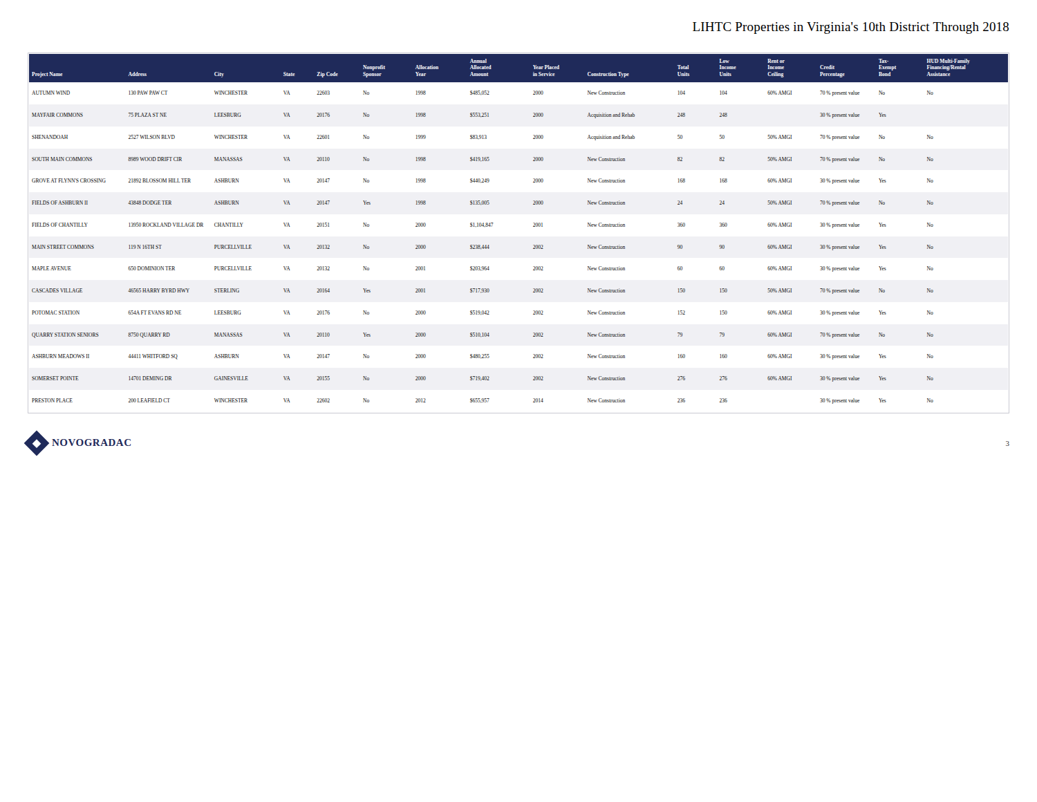LIHTC Properties in Virginia's 10th District Through 2018
| Project Name | Address | City | State | Zip Code | Nonprofit Sponsor | Allocation Year | Annual Allocated Amount | Year Placed in Service | Construction Type | Total Units | Low Income Units | Rent or Income Ceiling | Credit Percentage | Tax- Exempt Bond | HUD Multi-Family Financing/Rental Assistance |
| --- | --- | --- | --- | --- | --- | --- | --- | --- | --- | --- | --- | --- | --- | --- | --- |
| AUTUMN WIND | 130 PAW PAW CT | WINCHESTER | VA | 22603 | No | 1998 | $485,052 | 2000 | New Construction | 104 | 104 | 60% AMGI | 70 % present value | No | No |
| MAYFAIR COMMONS | 75 PLAZA ST NE | LEESBURG | VA | 20176 | No | 1998 | $553,251 | 2000 | Acquisition and Rehab | 248 | 248 | | 30 % present value | Yes | |
| SHENANDOAH | 2527 WILSON BLVD | WINCHESTER | VA | 22601 | No | 1999 | $83,913 | 2000 | Acquisition and Rehab | 50 | 50 | 50% AMGI | 70 % present value | No | No |
| SOUTH MAIN COMMONS | 8989 WOOD DRIFT CIR | MANASSAS | VA | 20110 | No | 1998 | $419,165 | 2000 | New Construction | 82 | 82 | 50% AMGI | 70 % present value | No | No |
| GROVE AT FLYNN'S CROSSING | 21892 BLOSSOM HILL TER | ASHBURN | VA | 20147 | No | 1998 | $440,249 | 2000 | New Construction | 168 | 168 | 60% AMGI | 30 % present value | Yes | No |
| FIELDS OF ASHBURN II | 43848 DODGE TER | ASHBURN | VA | 20147 | Yes | 1998 | $135,005 | 2000 | New Construction | 24 | 24 | 50% AMGI | 70 % present value | No | No |
| FIELDS OF CHANTILLY | 13950 ROCKLAND VILLAGE DR | CHANTILLY | VA | 20151 | No | 2000 | $1,104,847 | 2001 | New Construction | 360 | 360 | 60% AMGI | 30 % present value | Yes | No |
| MAIN STREET COMMONS | 119 N 16TH ST | PURCELLVILLE | VA | 20132 | No | 2000 | $238,444 | 2002 | New Construction | 90 | 90 | 60% AMGI | 30 % present value | Yes | No |
| MAPLE AVENUE | 650 DOMINION TER | PURCELLVILLE | VA | 20132 | No | 2001 | $203,964 | 2002 | New Construction | 60 | 60 | 60% AMGI | 30 % present value | Yes | No |
| CASCADES VILLAGE | 46565 HARRY BYRD HWY | STERLING | VA | 20164 | Yes | 2001 | $717,930 | 2002 | New Construction | 150 | 150 | 50% AMGI | 70 % present value | No | No |
| POTOMAC STATION | 654A FT EVANS RD NE | LEESBURG | VA | 20176 | No | 2000 | $519,042 | 2002 | New Construction | 152 | 150 | 60% AMGI | 30 % present value | Yes | No |
| QUARRY STATION SENIORS | 8750 QUARRY RD | MANASSAS | VA | 20110 | Yes | 2000 | $510,104 | 2002 | New Construction | 79 | 79 | 60% AMGI | 70 % present value | No | No |
| ASHBURN MEADOWS II | 44411 WHITFORD SQ | ASHBURN | VA | 20147 | No | 2000 | $480,255 | 2002 | New Construction | 160 | 160 | 60% AMGI | 30 % present value | Yes | No |
| SOMERSET POINTE | 14701 DEMING DR | GAINESVILLE | VA | 20155 | No | 2000 | $719,402 | 2002 | New Construction | 276 | 276 | 60% AMGI | 30 % present value | Yes | No |
| PRESTON PLACE | 200 LEAFIELD CT | WINCHESTER | VA | 22602 | No | 2012 | $655,957 | 2014 | New Construction | 236 | 236 | | 30 % present value | Yes | No |
NOVOGRADAC
3